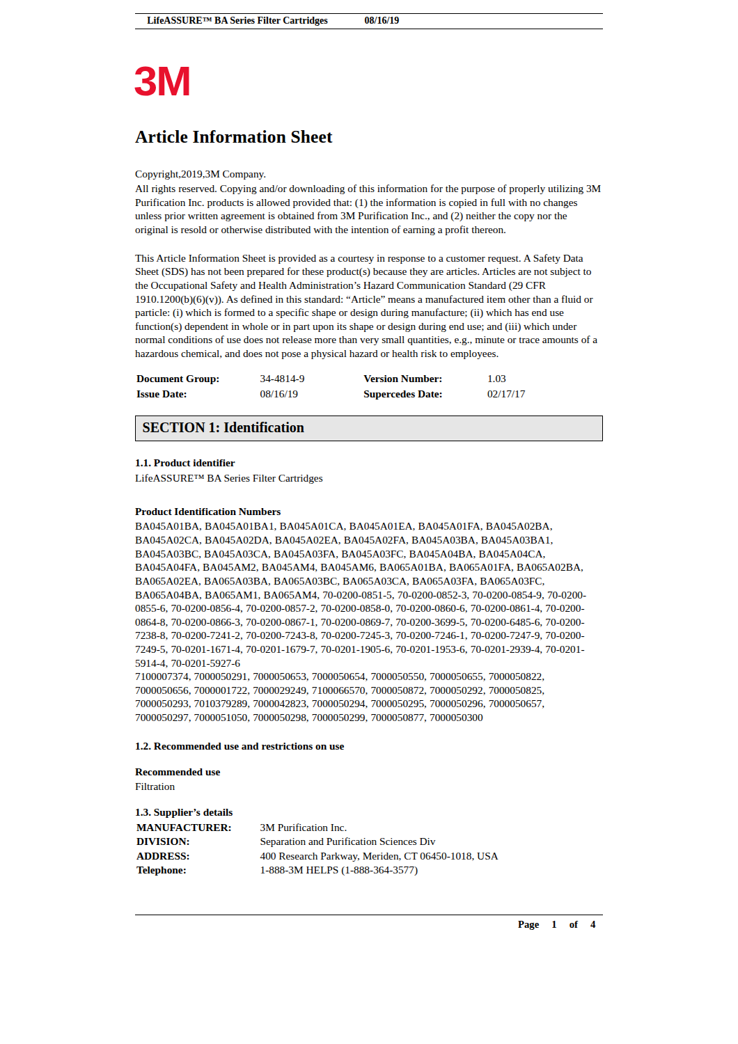LifeASSURE™ BA Series Filter Cartridges08/16/19
3M
Article Information Sheet
Copyright,2019,3M Company.
All rights reserved. Copying and/or downloading of this information for the purpose of properly utilizing 3M Purification Inc. products is allowed provided that: (1) the information is copied in full with no changes unless prior written agreement is obtained from 3M Purification Inc., and (2) neither the copy nor the original is resold or otherwise distributed with the intention of earning a profit thereon.
This Article Information Sheet is provided as a courtesy in response to a customer request. A Safety Data Sheet (SDS) has not been prepared for these product(s) because they are articles. Articles are not subject to the Occupational Safety and Health Administration’s Hazard Communication Standard (29 CFR 1910.1200(b)(6)(v)). As defined in this standard: “Article” means a manufactured item other than a fluid or particle: (i) which is formed to a specific shape or design during manufacture; (ii) which has end use function(s) dependent in whole or in part upon its shape or design during end use; and (iii) which under normal conditions of use does not release more than very small quantities, e.g., minute or trace amounts of a hazardous chemical, and does not pose a physical hazard or health risk to employees.
| Document Group: | 34-4814-9 | Version Number: | 1.03 |
| Issue Date: | 08/16/19 | Supercedes Date: | 02/17/17 |
SECTION 1: Identification
1.1. Product identifier
LifeASSURE™ BA Series Filter Cartridges
Product Identification Numbers
BA045A01BA, BA045A01BA1, BA045A01CA, BA045A01EA, BA045A01FA, BA045A02BA, BA045A02CA, BA045A02DA, BA045A02EA, BA045A02FA, BA045A03BA, BA045A03BA1, BA045A03BC, BA045A03CA, BA045A03FA, BA045A03FC, BA045A04BA, BA045A04CA, BA045A04FA, BA045AM2, BA045AM4, BA045AM6, BA065A01BA, BA065A01FA, BA065A02BA, BA065A02EA, BA065A03BA, BA065A03BC, BA065A03CA, BA065A03FA, BA065A03FC, BA065A04BA, BA065AM1, BA065AM4, 70-0200-0851-5, 70-0200-0852-3, 70-0200-0854-9, 70-0200-0855-6, 70-0200-0856-4, 70-0200-0857-2, 70-0200-0858-0, 70-0200-0860-6, 70-0200-0861-4, 70-0200-0864-8, 70-0200-0866-3, 70-0200-0867-1, 70-0200-0869-7, 70-0200-3699-5, 70-0200-6485-6, 70-0200-7238-8, 70-0200-7241-2, 70-0200-7243-8, 70-0200-7245-3, 70-0200-7246-1, 70-0200-7247-9, 70-0200-7249-5, 70-0201-1671-4, 70-0201-1679-7, 70-0201-1905-6, 70-0201-1953-6, 70-0201-2939-4, 70-0201-5914-4, 70-0201-5927-6
7100007374, 7000050291, 7000050653, 7000050654, 7000050550, 7000050655, 7000050822, 7000050656, 7000001722, 7000029249, 7100066570, 7000050872, 7000050292, 7000050825, 7000050293, 7010379289, 7000042823, 7000050294, 7000050295, 7000050296, 7000050657, 7000050297, 7000051050, 7000050298, 7000050299, 7000050877, 7000050300
1.2. Recommended use and restrictions on use
Recommended use
Filtration
1.3. Supplier’s details
| MANUFACTURER: | 3M Purification Inc. |
| DIVISION: | Separation and Purification Sciences Div |
| ADDRESS: | 400 Research Parkway, Meriden, CT 06450-1018, USA |
| Telephone: | 1-888-3M HELPS (1-888-364-3577) |
Page 1 of 4